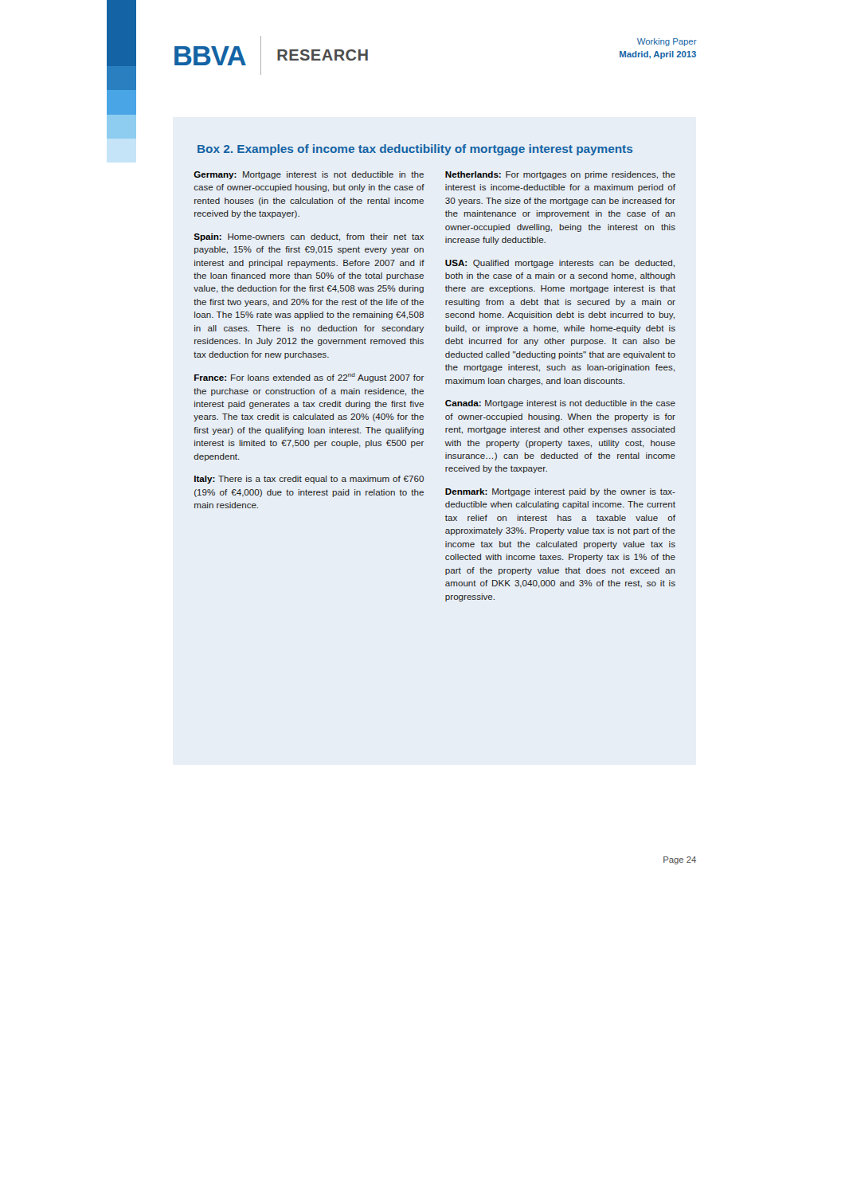BBVA
RESEARCH
Working Paper
Madrid, April 2013
Box 2. Examples of income tax deductibility of mortgage interest payments
Germany: Mortgage interest is not deductible in the case of owner-occupied housing, but only in the case of rented houses (in the calculation of the rental income received by the taxpayer).
Spain: Home-owners can deduct, from their net tax payable, 15% of the first €9,015 spent every year on interest and principal repayments. Before 2007 and if the loan financed more than 50% of the total purchase value, the deduction for the first €4,508 was 25% during the first two years, and 20% for the rest of the life of the loan. The 15% rate was applied to the remaining €4,508 in all cases. There is no deduction for secondary residences. In July 2012 the government removed this tax deduction for new purchases.
France: For loans extended as of 22nd August 2007 for the purchase or construction of a main residence, the interest paid generates a tax credit during the first five years. The tax credit is calculated as 20% (40% for the first year) of the qualifying loan interest. The qualifying interest is limited to €7,500 per couple, plus €500 per dependent.
Italy: There is a tax credit equal to a maximum of €760 (19% of €4,000) due to interest paid in relation to the main residence.
Netherlands: For mortgages on prime residences, the interest is income-deductible for a maximum period of 30 years. The size of the mortgage can be increased for the maintenance or improvement in the case of an owner-occupied dwelling, being the interest on this increase fully deductible.
USA: Qualified mortgage interests can be deducted, both in the case of a main or a second home, although there are exceptions. Home mortgage interest is that resulting from a debt that is secured by a main or second home. Acquisition debt is debt incurred to buy, build, or improve a home, while home-equity debt is debt incurred for any other purpose. It can also be deducted called "deducting points" that are equivalent to the mortgage interest, such as loan-origination fees, maximum loan charges, and loan discounts.
Canada: Mortgage interest is not deductible in the case of owner-occupied housing. When the property is for rent, mortgage interest and other expenses associated with the property (property taxes, utility cost, house insurance…) can be deducted of the rental income received by the taxpayer.
Denmark: Mortgage interest paid by the owner is tax-deductible when calculating capital income. The current tax relief on interest has a taxable value of approximately 33%. Property value tax is not part of the income tax but the calculated property value tax is collected with income taxes. Property tax is 1% of the part of the property value that does not exceed an amount of DKK 3,040,000 and 3% of the rest, so it is progressive.
Page 24